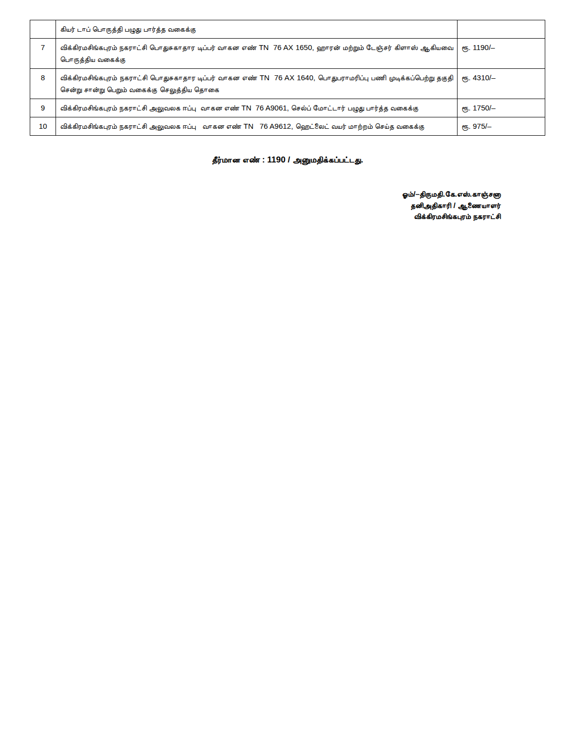| | கியர் டாப் பொருத்தி பழுது பார்த்த வகைக்கு | |
| 7 | விக்கிரமசிங்கபுரம் நகராட்சி பொதுசுகாதார டிப்பர் வாகன எண் TN 76 AX 1650, ஹாரன் மற்றும் டேஞ்சர் கிளாஸ் ஆகியவை பொருத்திய வகைக்கு | ரூ. 1190/– |
| 8 | விக்கிரமசிங்கபுரம் நகராட்சி பொதுசுகாதார டிப்பர் வாகன எண் TN 76 AX 1640, பொதுபராமரிப்பு பணி முடிக்கப்பெற்று தகுதி சென்று சான்று பெறும் வகைக்கு செலுத்திய தொகை | ரூ. 4310/– |
| 9 | விக்கிரமசிங்கபுரம் நகராட்சி அலுவலக ஈப்பு வாகன எண் TN 76 A9061, செல்ப் மோட்டார் பழுது பார்த்த வகைக்கு | ரூ. 1750/– |
| 10 | விக்கிரமசிங்கபுரம் நகராட்சி அலுவலக ஈப்பு வாகன எண் TN 76 A9612, ஹெட்லைட் வயர் மாற்றம் செய்த வகைக்கு | ரூ. 975/– |
தீர்மான எண் : 1190 / அனுமதிக்கப்பட்டது.
ஓம்/–திருமதி.கே.எஸ்.காஞ்சனா
தனிஅதிகாரி / ஆணையாளர்
விக்கிரமசிங்கபுரம் நகராட்சி